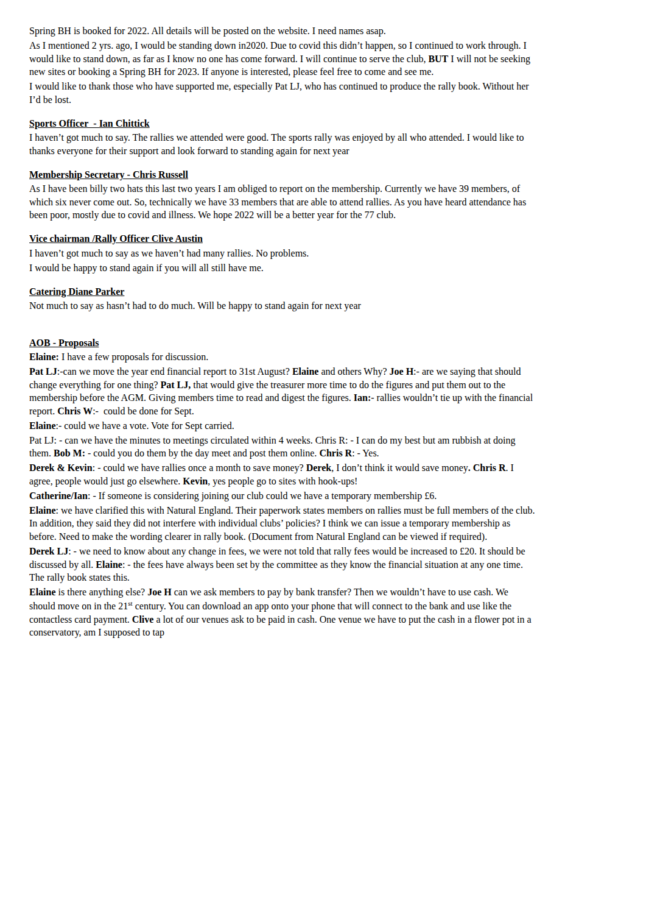Spring BH is booked for 2022. All details will be posted on the website. I need names asap.
As I mentioned 2 yrs. ago, I would be standing down in2020. Due to covid this didn’t happen, so I continued to work through. I would like to stand down, as far as I know no one has come forward. I will continue to serve the club, BUT I will not be seeking new sites or booking a Spring BH for 2023. If anyone is interested, please feel free to come and see me.
I would like to thank those who have supported me, especially Pat LJ, who has continued to produce the rally book. Without her I’d be lost.
Sports Officer - Ian Chittick
I haven’t got much to say. The rallies we attended were good. The sports rally was enjoyed by all who attended. I would like to thanks everyone for their support and look forward to standing again for next year
Membership Secretary - Chris Russell
As I have been billy two hats this last two years I am obliged to report on the membership. Currently we have 39 members, of which six never come out. So, technically we have 33 members that are able to attend rallies. As you have heard attendance has been poor, mostly due to covid and illness. We hope 2022 will be a better year for the 77 club.
Vice chairman /Rally Officer Clive Austin
I haven’t got much to say as we haven’t had many rallies. No problems.
I would be happy to stand again if you will all still have me.
Catering Diane Parker
Not much to say as hasn’t had to do much. Will be happy to stand again for next year
AOB - Proposals
Elaine: I have a few proposals for discussion.
Pat LJ:-can we move the year end financial report to 31st August? Elaine and others Why? Joe H:- are we saying that should change everything for one thing? Pat LJ, that would give the treasurer more time to do the figures and put them out to the membership before the AGM. Giving members time to read and digest the figures. Ian:- rallies wouldn’t tie up with the financial report. Chris W:- could be done for Sept.
Elaine:- could we have a vote. Vote for Sept carried.
Pat LJ: - can we have the minutes to meetings circulated within 4 weeks. Chris R: - I can do my best but am rubbish at doing them. Bob M: - could you do them by the day meet and post them online. Chris R: - Yes.
Derek & Kevin: - could we have rallies once a month to save money? Derek, I don’t think it would save money. Chris R. I agree, people would just go elsewhere. Kevin, yes people go to sites with hook-ups!
Catherine/Ian: - If someone is considering joining our club could we have a temporary membership £6.
Elaine: we have clarified this with Natural England. Their paperwork states members on rallies must be full members of the club. In addition, they said they did not interfere with individual clubs’ policies? I think we can issue a temporary membership as before. Need to make the wording clearer in rally book. (Document from Natural England can be viewed if required).
Derek LJ: - we need to know about any change in fees, we were not told that rally fees would be increased to £20. It should be discussed by all. Elaine: - the fees have always been set by the committee as they know the financial situation at any one time. The rally book states this.
Elaine is there anything else? Joe H can we ask members to pay by bank transfer? Then we wouldn’t have to use cash. We should move on in the 21st century. You can download an app onto your phone that will connect to the bank and use like the contactless card payment. Clive a lot of our venues ask to be paid in cash. One venue we have to put the cash in a flower pot in a conservatory, am I supposed to tap